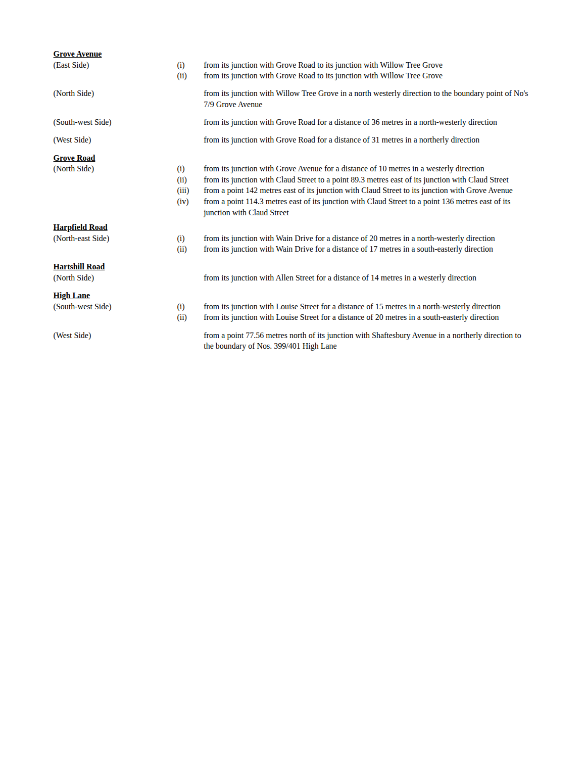| Grove Avenue |
| (East Side) | (i) | from its junction with Grove Road to its junction with Willow Tree Grove |
| | (ii) | from its junction with Grove Road to its junction with Willow Tree Grove |
| (North Side) | | from its junction with Willow Tree Grove in a north westerly direction to the boundary point of No's 7/9 Grove Avenue |
| (South-west Side) | | from its junction with Grove Road for a distance of 36 metres in a north-westerly direction |
| (West Side) | | from its junction with Grove Road for a distance of 31 metres in a northerly direction |
| Grove Road |
| (North Side) | (i) | from its junction with Grove Avenue for a distance of 10 metres in a westerly direction |
| | (ii) | from its junction with Claud Street to a point 89.3 metres east of its junction with Claud Street |
| | (iii) | from a point 142 metres east of its junction with Claud Street to its junction with Grove Avenue |
| | (iv) | from a point 114.3 metres east of its junction with Claud Street to a point 136 metres east of its junction with Claud Street |
| Harpfield Road |
| (North-east Side) | (i) | from its junction with Wain Drive for a distance of 20 metres in a north-westerly direction |
| | (ii) | from its junction with Wain Drive for a distance of 17 metres in a south-easterly direction |
| Hartshill Road |
| (North Side) | | from its junction with Allen Street for a distance of 14 metres in a westerly direction |
| High Lane |
| (South-west Side) | (i) | from its junction with Louise Street for a distance of 15 metres in a north-westerly direction |
| | (ii) | from its junction with Louise Street for a distance of 20 metres in a south-easterly direction |
| (West Side) | | from a point 77.56 metres north of its junction with Shaftesbury Avenue in a northerly direction to the boundary of Nos. 399/401 High Lane |